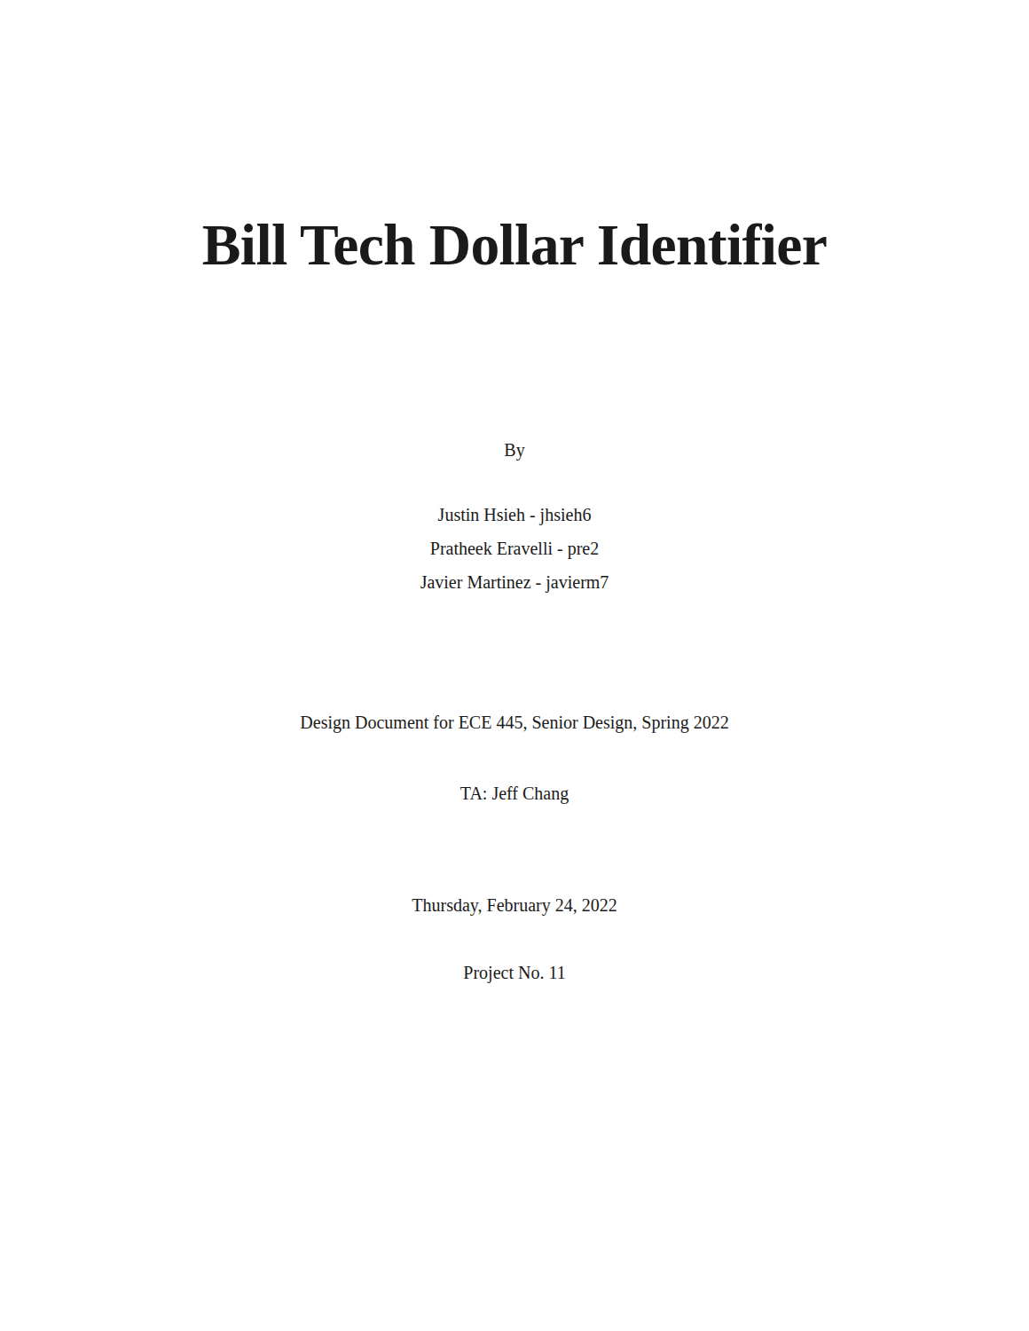Bill Tech Dollar Identifier
By
Justin Hsieh - jhsieh6
Pratheek Eravelli - pre2
Javier Martinez - javierm7
Design Document for ECE 445, Senior Design, Spring 2022
TA: Jeff Chang
Thursday, February 24, 2022
Project No. 11